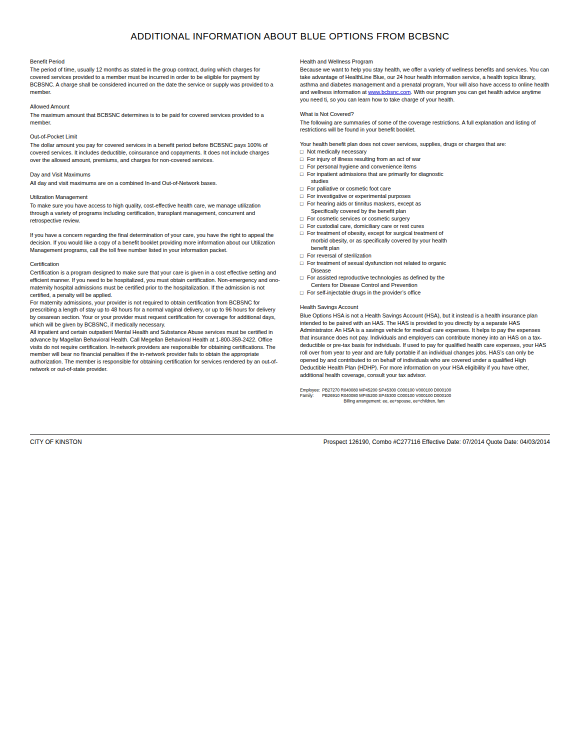ADDITIONAL INFORMATION ABOUT BLUE OPTIONS FROM BCBSNC
Benefit Period
The period of time, usually 12 months as stated in the group contract, during which charges for covered services provided to a member must be incurred in order to be eligible for payment by BCBSNC. A charge shall be considered incurred on the date the service or supply was provided to a member.
Allowed Amount
The maximum amount that BCBSNC determines is to be paid for covered services provided to a member.
Out-of-Pocket Limit
The dollar amount you pay for covered services in a benefit period before BCBSNC pays 100% of covered services. It includes deductible, coinsurance and copayments. It does not include charges over the allowed amount, premiums, and charges for non-covered services.
Day and Visit Maximums
All day and visit maximums are on a combined In-and Out-of-Network bases.
Utilization Management
To make sure you have access to high quality, cost-effective health care, we manage utilization through a variety of programs including certification, transplant management, concurrent and retrospective review.
If you have a concern regarding the final determination of your care, you have the right to appeal the decision. If you would like a copy of a benefit booklet providing more information about our Utilization Management programs, call the toll free number listed in your information packet.
Certification
Certification is a program designed to make sure that your care is given in a cost effective setting and efficient manner. If you need to be hospitalized, you must obtain certification. Non-emergency and ono-maternity hospital admissions must be certified prior to the hospitalization. If the admission is not certified, a penalty will be applied.
For maternity admissions, your provider is not required to obtain certification from BCBSNC for prescribing a length of stay up to 48 hours for a normal vaginal delivery, or up to 96 hours for delivery by cesarean section. Your or your provider must request certification for coverage for additional days, which will be given by BCBSNC, if medically necessary.
All inpatient and certain outpatient Mental Health and Substance Abuse services must be certified in advance by Magellan Behavioral Health. Call Megellan Behavioral Health at 1-800-359-2422. Office visits do not require certification. In-network providers are responsible for obtaining certifications. The member will bear no financial penalties if the in-network provider fails to obtain the appropriate authorization. The member is responsible for obtaining certification for services rendered by an out-of-network or out-of-state provider.
Health and Wellness Program
Because we want to help you stay health, we offer a variety of wellness benefits and services. You can take advantage of HealthLine Blue, our 24 hour health information service, a health topics library, asthma and diabetes management and a prenatal program, Your will also have access to online health and wellness information at www.bcbsnc.com. With our program you can get health advice anytime you need ti, so you can learn how to take charge of your health.
What is Not Covered?
The following are summaries of some of the coverage restrictions. A full explanation and listing of restrictions will be found in your benefit booklet.
Your health benefit plan does not cover services, supplies, drugs or charges that are:
Not medically necessary
For injury of illness resulting from an act of war
For personal hygiene and convenience items
For inpatient admissions that are primarily for diagnostic studies
For palliative or cosmetic foot care
For investigative or experimental purposes
For hearing aids or tinnitus maskers, except as Specifically covered by the benefit plan
For cosmetic services or cosmetic surgery
For custodial care, domiciliary care or rest cures
For treatment of obesity, except for surgical treatment of morbid obesity, or as specifically covered by your health benefit plan
For reversal of sterilization
For treatment of sexual dysfunction not related to organic Disease
For assisted reproductive technologies as defined by the Centers for Disease Control and Prevention
For self-injectable drugs in the provider’s office
Health Savings Account
Blue Options HSA is not a Health Savings Account (HSA), but it instead is a health insurance plan intended to be paired with an HAS. The HAS is provided to you directly by a separate HAS Administrator. An HSA is a savings vehicle for medical care expenses. It helps to pay the expenses that insurance does not pay. Individuals and employers can contribute money into an HAS on a tax-deductible or pre-tax basis for individuals. If used to pay for qualified health care expenses, your HAS roll over from year to year and are fully portable if an individual changes jobs. HAS’s can only be opened by and contributed to on behalf of individuals who are covered under a qualified High Deductible Health Plan (HDHP). For more information on your HSA eligibility if you have other, additional health coverage, consult your tax advisor.
| Employee: | PB27270 R040080 MP45200 SP45300 C000100 V000100 D000100 |
| Family: | PB26910 R040080 MP45200 SP45300 C000100 V000100 D000100 |
| | Billing arrangement: ee, ee+spouse, ee+children, fam |
CITY OF KINSTON
Prospect 126190, Combo #C277116 Effective Date: 07/2014 Quote Date: 04/03/2014